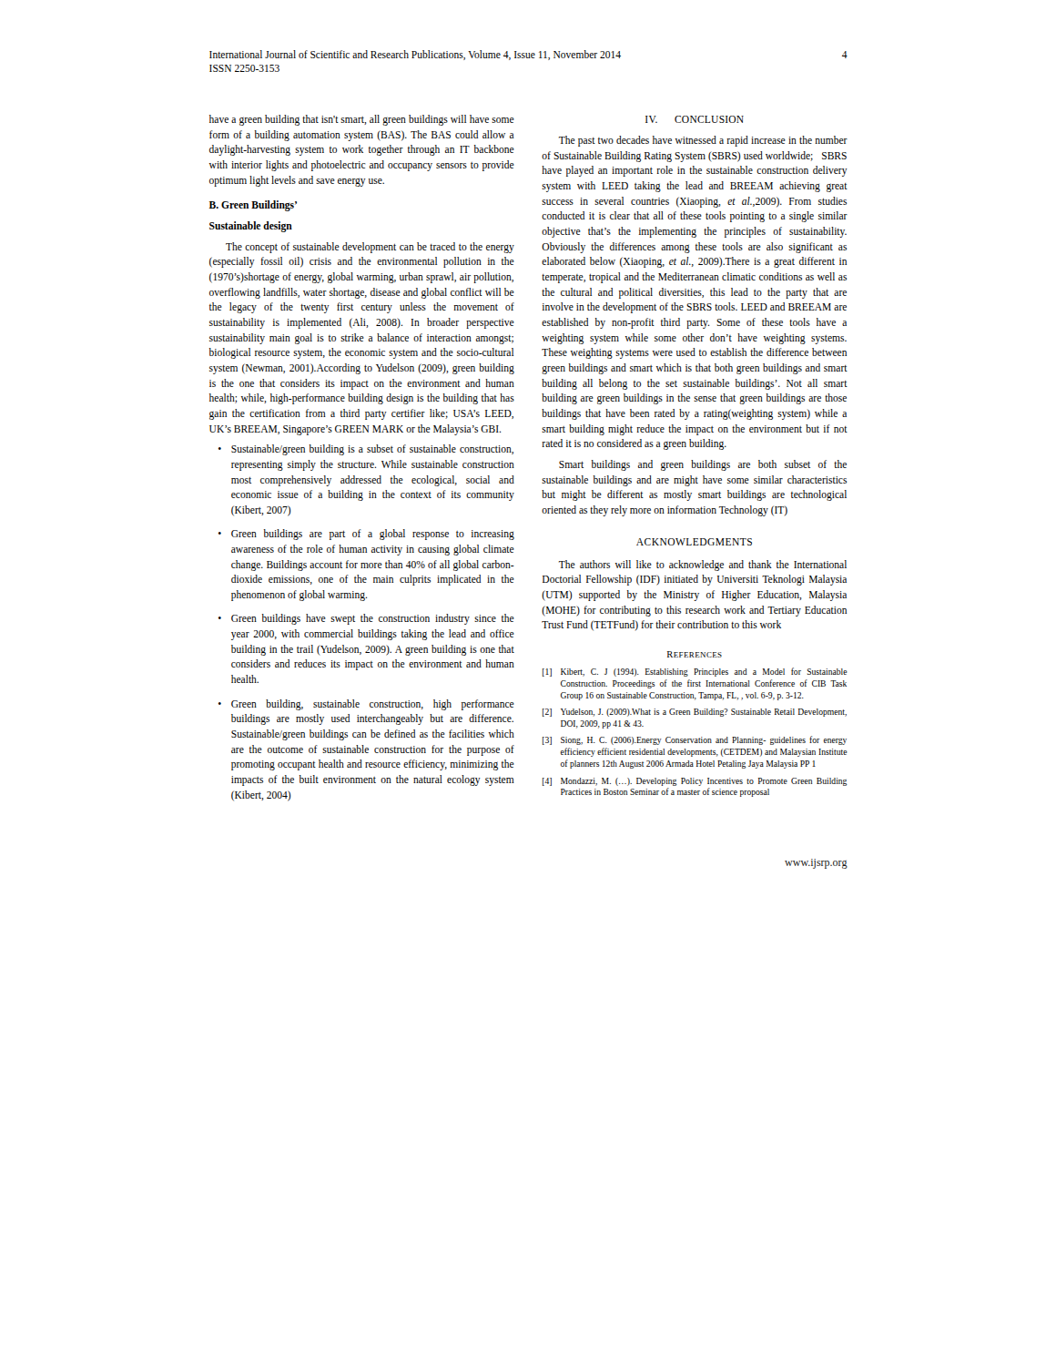4
International Journal of Scientific and Research Publications, Volume 4, Issue 11, November 2014
ISSN 2250-3153
have a green building that isn't smart, all green buildings will have some form of a building automation system (BAS). The BAS could allow a daylight-harvesting system to work together through an IT backbone with interior lights and photoelectric and occupancy sensors to provide optimum light levels and save energy use.
B. Green Buildings’
Sustainable design
The concept of sustainable development can be traced to the energy (especially fossil oil) crisis and the environmental pollution in the (1970’s)shortage of energy, global warming, urban sprawl, air pollution, overflowing landfills, water shortage, disease and global conflict will be the legacy of the twenty first century unless the movement of sustainability is implemented (Ali, 2008). In broader perspective sustainability main goal is to strike a balance of interaction amongst; biological resource system, the economic system and the socio-cultural system (Newman, 2001).According to Yudelson (2009), green building is the one that considers its impact on the environment and human health; while, high-performance building design is the building that has gain the certification from a third party certifier like; USA’s LEED, UK’s BREEAM, Singapore’s GREEN MARK or the Malaysia’s GBI.
Sustainable/green building is a subset of sustainable construction, representing simply the structure. While sustainable construction most comprehensively addressed the ecological, social and economic issue of a building in the context of its community (Kibert, 2007)
Green buildings are part of a global response to increasing awareness of the role of human activity in causing global climate change. Buildings account for more than 40% of all global carbon-dioxide emissions, one of the main culprits implicated in the phenomenon of global warming.
Green buildings have swept the construction industry since the year 2000, with commercial buildings taking the lead and office building in the trail (Yudelson, 2009). A green building is one that considers and reduces its impact on the environment and human health.
Green building, sustainable construction, high performance buildings are mostly used interchangeably but are difference. Sustainable/green buildings can be defined as the facilities which are the outcome of sustainable construction for the purpose of promoting occupant health and resource efficiency, minimizing the impacts of the built environment on the natural ecology system (Kibert, 2004)
IV. CONCLUSION
The past two decades have witnessed a rapid increase in the number of Sustainable Building Rating System (SBRS) used worldwide; SBRS have played an important role in the sustainable construction delivery system with LEED taking the lead and BREEAM achieving great success in several countries (Xiaoping, et al., 2009). From studies conducted it is clear that all of these tools pointing to a single similar objective that’s the implementing the principles of sustainability. Obviously the differences among these tools are also significant as elaborated below (Xiaoping, et al., 2009).There is a great different in temperate, tropical and the Mediterranean climatic conditions as well as the cultural and political diversities, this lead to the party that are involve in the development of the SBRS tools. LEED and BREEAM are established by non-profit third party. Some of these tools have a weighting system while some other don’t have weighting systems. These weighting systems were used to establish the difference between green buildings and smart which is that both green buildings and smart building all belong to the set sustainable buildings’. Not all smart building are green buildings in the sense that green buildings are those buildings that have been rated by a rating(weighting system) while a smart building might reduce the impact on the environment but if not rated it is no considered as a green building.
Smart buildings and green buildings are both subset of the sustainable buildings and are might have some similar characteristics but might be different as mostly smart buildings are technological oriented as they rely more on information Technology (IT)
ACKNOWLEDGMENTS
The authors will like to acknowledge and thank the International Doctorial Fellowship (IDF) initiated by Universiti Teknologi Malaysia (UTM) supported by the Ministry of Higher Education, Malaysia (MOHE) for contributing to this research work and Tertiary Education Trust Fund (TETFund) for their contribution to this work
REFERENCES
Kibert, C. J (1994). Establishing Principles and a Model for Sustainable Construction. Proceedings of the first International Conference of CIB Task Group 16 on Sustainable Construction, Tampa, FL, , vol. 6-9, p. 3-12.
Yudelson, J. (2009).What is a Green Building? Sustainable Retail Development, DOI, 2009, pp 41 & 43.
Siong, H. C. (2006).Energy Conservation and Planning- guidelines for energy efficiency efficient residential developments, (CETDEM) and Malaysian Institute of planners 12th August 2006 Armada Hotel Petaling Jaya Malaysia PP 1
Mondazzi, M. (…). Developing Policy Incentives to Promote Green Building Practices in Boston Seminar of a master of science proposal
www.ijsrp.org